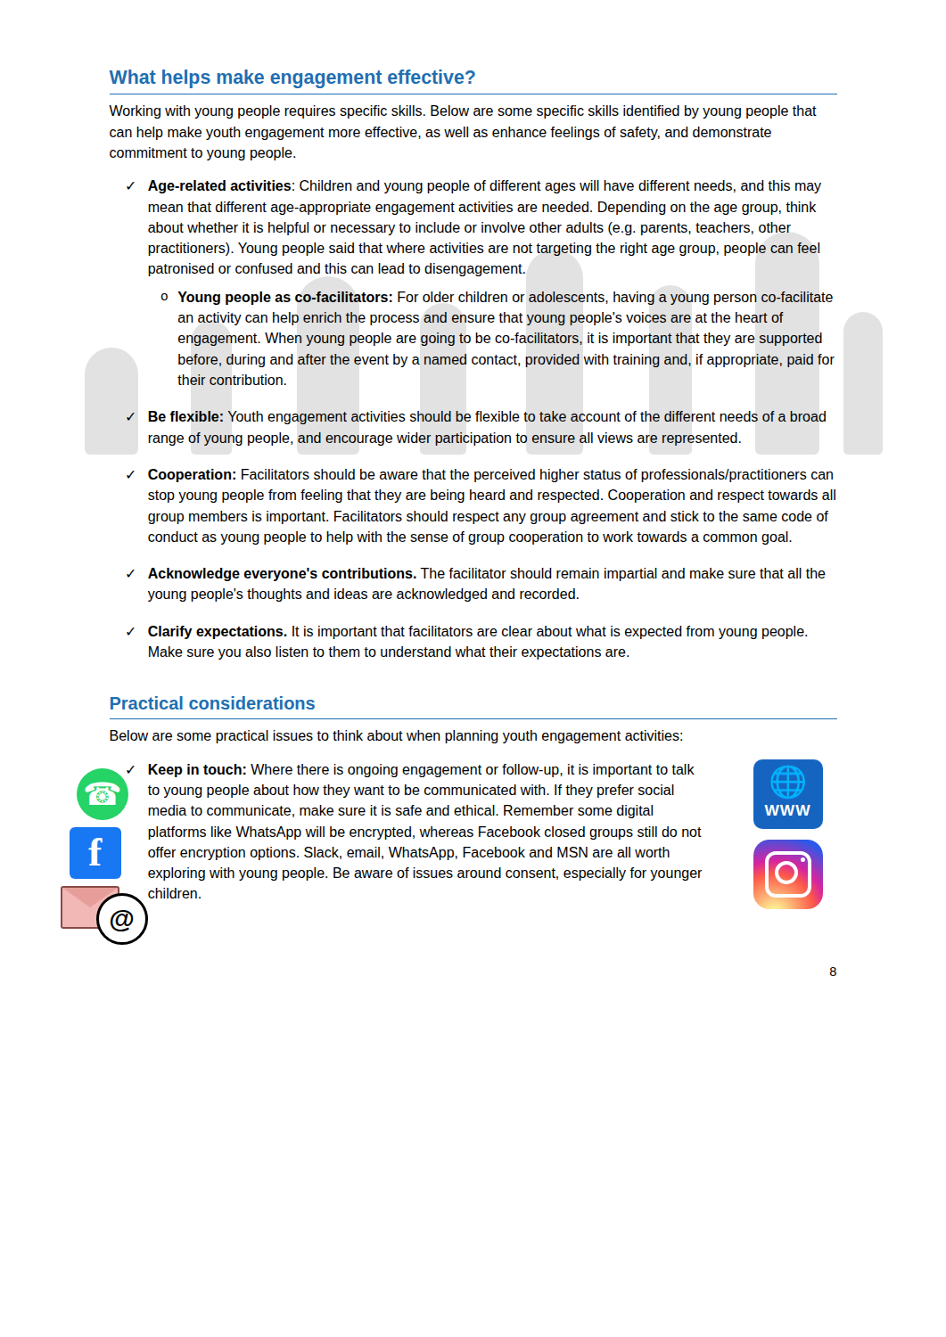What helps make engagement effective?
Working with young people requires specific skills. Below are some specific skills identified by young people that can help make youth engagement more effective, as well as enhance feelings of safety, and demonstrate commitment to young people.
Age-related activities: Children and young people of different ages will have different needs, and this may mean that different age-appropriate engagement activities are needed. Depending on the age group, think about whether it is helpful or necessary to include or involve other adults (e.g. parents, teachers, other practitioners). Young people said that where activities are not targeting the right age group, people can feel patronised or confused and this can lead to disengagement.
Young people as co-facilitators: For older children or adolescents, having a young person co-facilitate an activity can help enrich the process and ensure that young people's voices are at the heart of engagement. When young people are going to be co-facilitators, it is important that they are supported before, during and after the event by a named contact, provided with training and, if appropriate, paid for their contribution.
Be flexible: Youth engagement activities should be flexible to take account of the different needs of a broad range of young people, and encourage wider participation to ensure all views are represented.
Cooperation: Facilitators should be aware that the perceived higher status of professionals/practitioners can stop young people from feeling that they are being heard and respected. Cooperation and respect towards all group members is important. Facilitators should respect any group agreement and stick to the same code of conduct as young people to help with the sense of group cooperation to work towards a common goal.
Acknowledge everyone's contributions. The facilitator should remain impartial and make sure that all the young people's thoughts and ideas are acknowledged and recorded.
Clarify expectations. It is important that facilitators are clear about what is expected from young people. Make sure you also listen to them to understand what their expectations are.
Practical considerations
Below are some practical issues to think about when planning youth engagement activities:
☎
f
@
🌐 WWW
Keep in touch: Where there is ongoing engagement or follow-up, it is important to talk to young people about how they want to be communicated with. If they prefer social media to communicate, make sure it is safe and ethical. Remember some digital platforms like WhatsApp will be encrypted, whereas Facebook closed groups still do not offer encryption options. Slack, email, WhatsApp, Facebook and MSN are all worth exploring with young people. Be aware of issues around consent, especially for younger children.
8